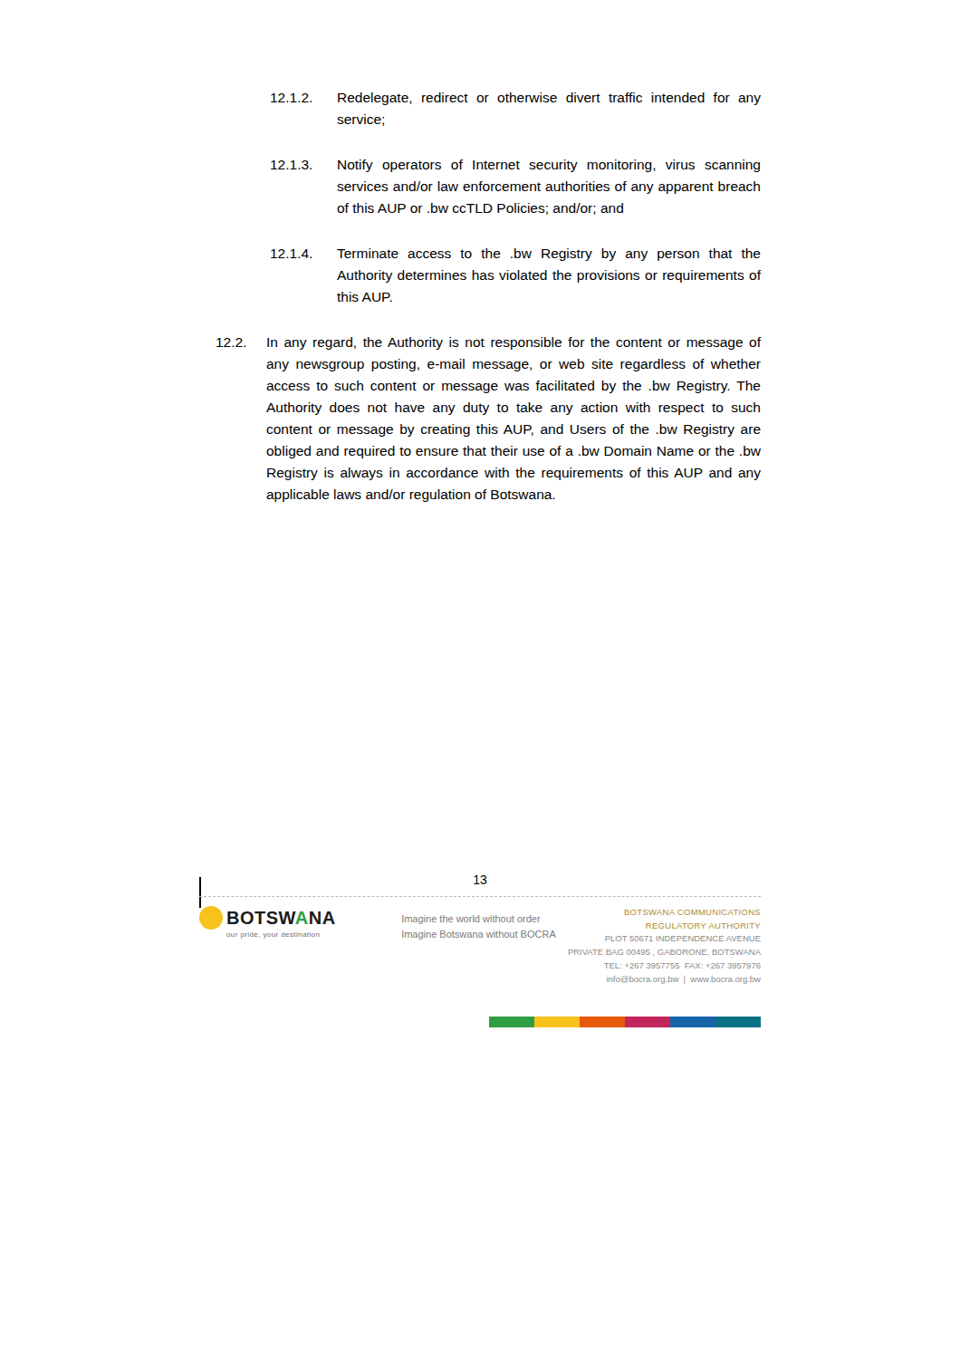12.1.2.
Redelegate, redirect or otherwise divert traffic intended for any service;
12.1.3.
Notify operators of Internet security monitoring, virus scanning services and/or law enforcement authorities of any apparent breach of this AUP or .bw ccTLD Policies; and/or; and
12.1.4.
Terminate access to the .bw Registry by any person that the Authority determines has violated the provisions or requirements of this AUP.
12.2.
In any regard, the Authority is not responsible for the content or message of any newsgroup posting, e-mail message, or web site regardless of whether access to such content or message was facilitated by the .bw Registry. The Authority does not have any duty to take any action with respect to such content or message by creating this AUP, and Users of the .bw Registry are obliged and required to ensure that their use of a .bw Domain Name or the .bw Registry is always in accordance with the requirements of this AUP and any applicable laws and/or regulation of Botswana.
13
BOTSWANA
our pride, your destination
Imagine the world without order
Imagine Botswana without BOCRA
BOTSWANA COMMUNICATIONS
REGULATORY AUTHORITY
PLOT 50671 INDEPENDENCE AVENUE
PRIVATE BAG 00495 , GABORONE, BOTSWANA
TEL: +267 3957755 FAX: +267 3957976
info@bocra.org.bw | www.bocra.org.bw